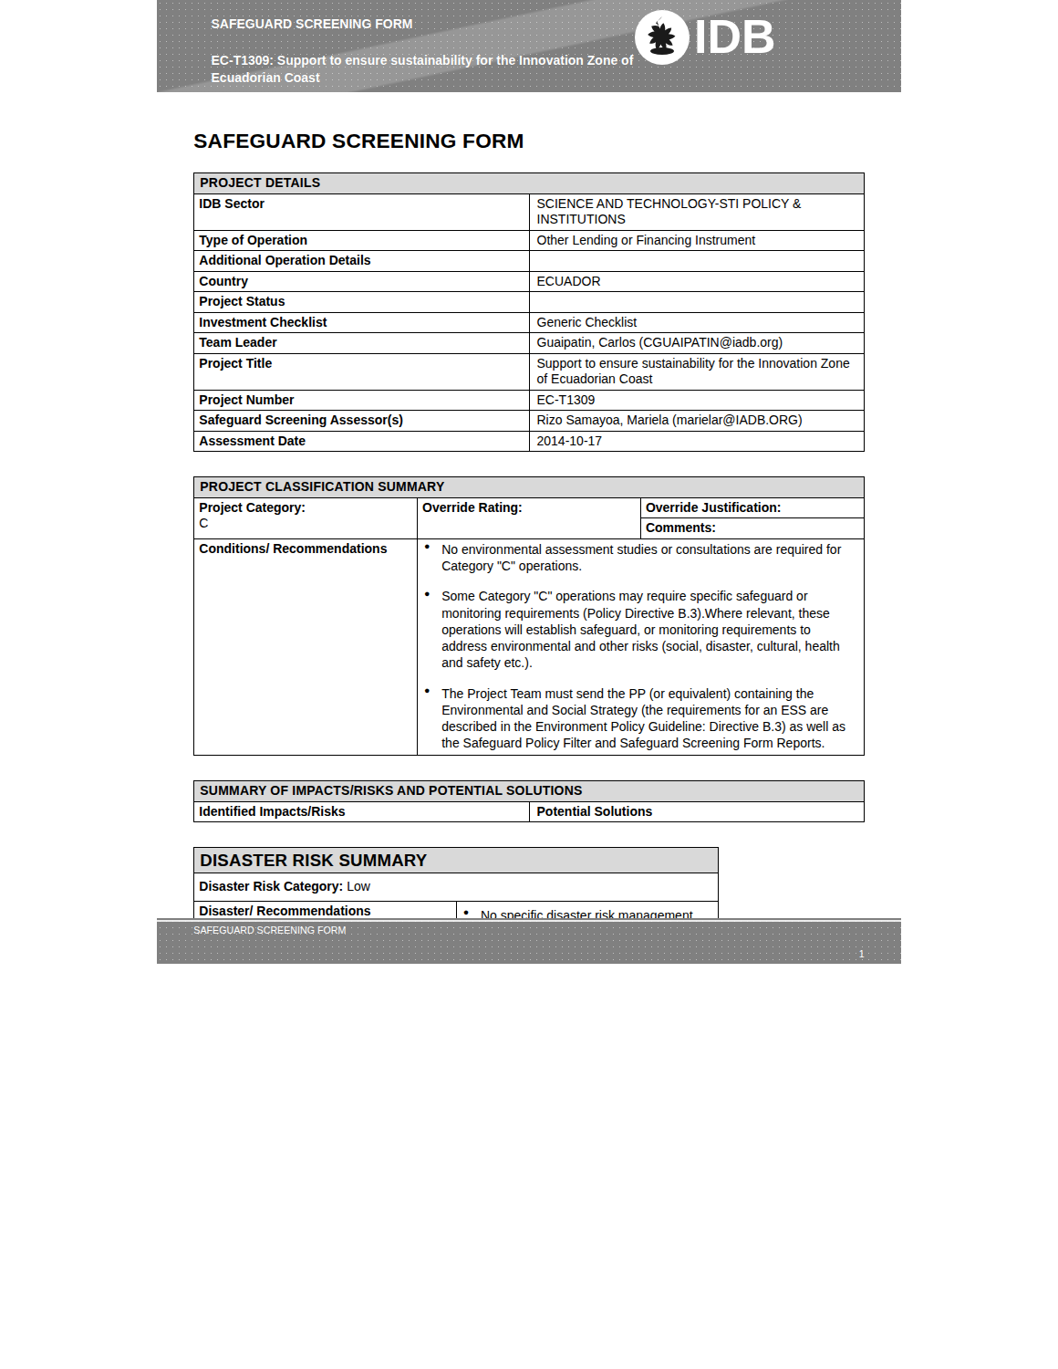SAFEGUARD SCREENING FORM
EC-T1309: Support to ensure sustainability for the Innovation Zone of Ecuadorian Coast
IDB
SAFEGUARD SCREENING FORM
| PROJECT DETAILS |
| IDB Sector | SCIENCE AND TECHNOLOGY-STI POLICY & INSTITUTIONS |
| Type of Operation | Other Lending or Financing Instrument |
| Additional Operation Details | |
| Country | ECUADOR |
| Project Status | |
| Investment Checklist | Generic Checklist |
| Team Leader | Guaipatin, Carlos (CGUAIPATIN@iadb.org) |
| Project Title | Support to ensure sustainability for the Innovation Zone of Ecuadorian Coast |
| Project Number | EC-T1309 |
| Safeguard Screening Assessor(s) | Rizo Samayoa, Mariela (marielar@IADB.ORG) |
| Assessment Date | 2014-10-17 |
| PROJECT CLASSIFICATION SUMMARY |
| Project Category: C | Override Rating: | Override Justification: |
| Comments: |
| Conditions/ Recommendations | No environmental assessment studies or consultations are required for Category "C" operations. Some Category "C" operations may require specific safeguard or monitoring requirements (Policy Directive B.3).Where relevant, these operations will establish safeguard, or monitoring requirements to address environmental and other risks (social, disaster, cultural, health and safety etc.). The Project Team must send the PP (or equivalent) containing the Environmental and Social Strategy (the requirements for an ESS are described in the Environment Policy Guideline: Directive B.3) as well as the Safeguard Policy Filter and Safeguard Screening Form Reports. |
| SUMMARY OF IMPACTS/RISKS AND POTENTIAL SOLUTIONS |
| Identified Impacts/Risks | Potential Solutions |
| DISASTER RISK SUMMARY |
| Disaster Risk Category: Low |
| Disaster/ Recommendations | No specific disaster risk management measures are required. |
SAFEGUARD SCREENING FORM
1